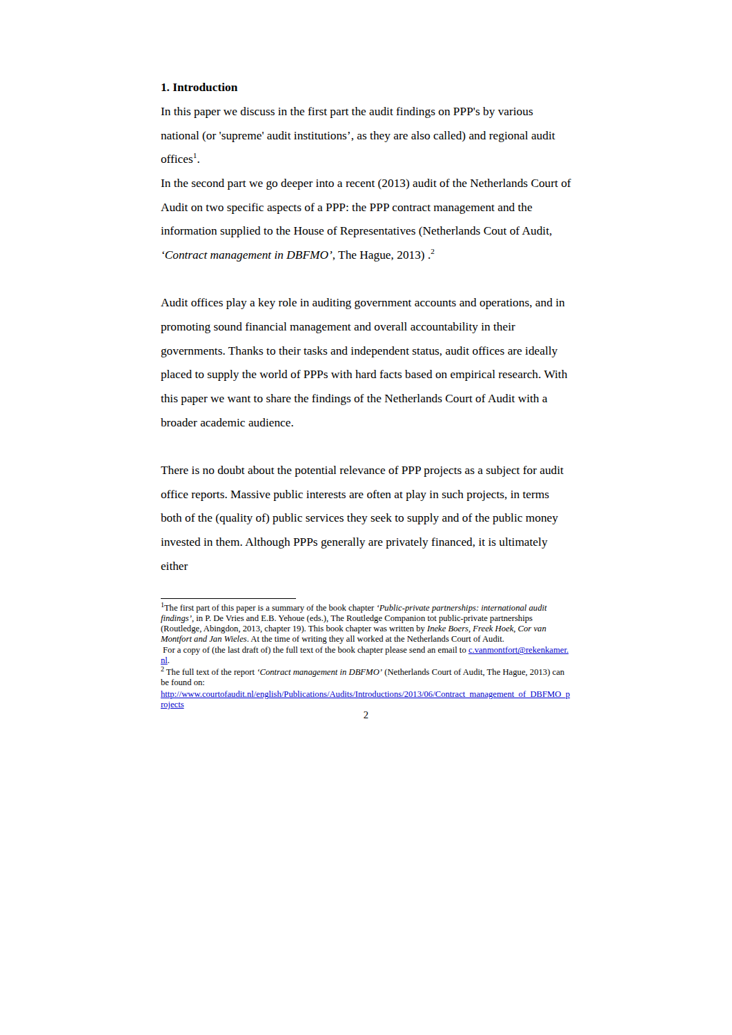1. Introduction
In this paper we discuss in the first part the audit findings on PPP's by various national (or 'supreme' audit institutions’, as they are also called) and regional audit offices1.
In the second part we go deeper into a recent (2013) audit of the Netherlands Court of Audit on two specific aspects of a PPP: the PPP contract management and the information supplied to the House of Representatives (Netherlands Cout of Audit, ‘Contract management in DBFMO’, The Hague, 2013) .2
Audit offices play a key role in auditing government accounts and operations, and in promoting sound financial management and overall accountability in their governments. Thanks to their tasks and independent status, audit offices are ideally placed to supply the world of PPPs with hard facts based on empirical research. With this paper we want to share the findings of the Netherlands Court of Audit with a broader academic audience.
There is no doubt about the potential relevance of PPP projects as a subject for audit office reports. Massive public interests are often at play in such projects, in terms both of the (quality of) public services they seek to supply and of the public money invested in them. Although PPPs generally are privately financed, it is ultimately either
1 The first part of this paper is a summary of the book chapter ‘Public-private partnerships: international audit findings’, in P. De Vries and E.B. Yehoue (eds.), The Routledge Companion tot public-private partnerships (Routledge, Abingdon, 2013, chapter 19). This book chapter was written by Ineke Boers, Freek Hoek, Cor van Montfort and Jan Wieles. At the time of writing they all worked at the Netherlands Court of Audit.
For a copy of (the last draft of) the full text of the book chapter please send an email to c.vanmontfort@rekenkamer.nl.
2 The full text of the report ‘Contract management in DBFMO’ (Netherlands Court of Audit, The Hague, 2013) can be found on:
http://www.courtofaudit.nl/english/Publications/Audits/Introductions/2013/06/Contract_management_of_DBFMO_projects
2